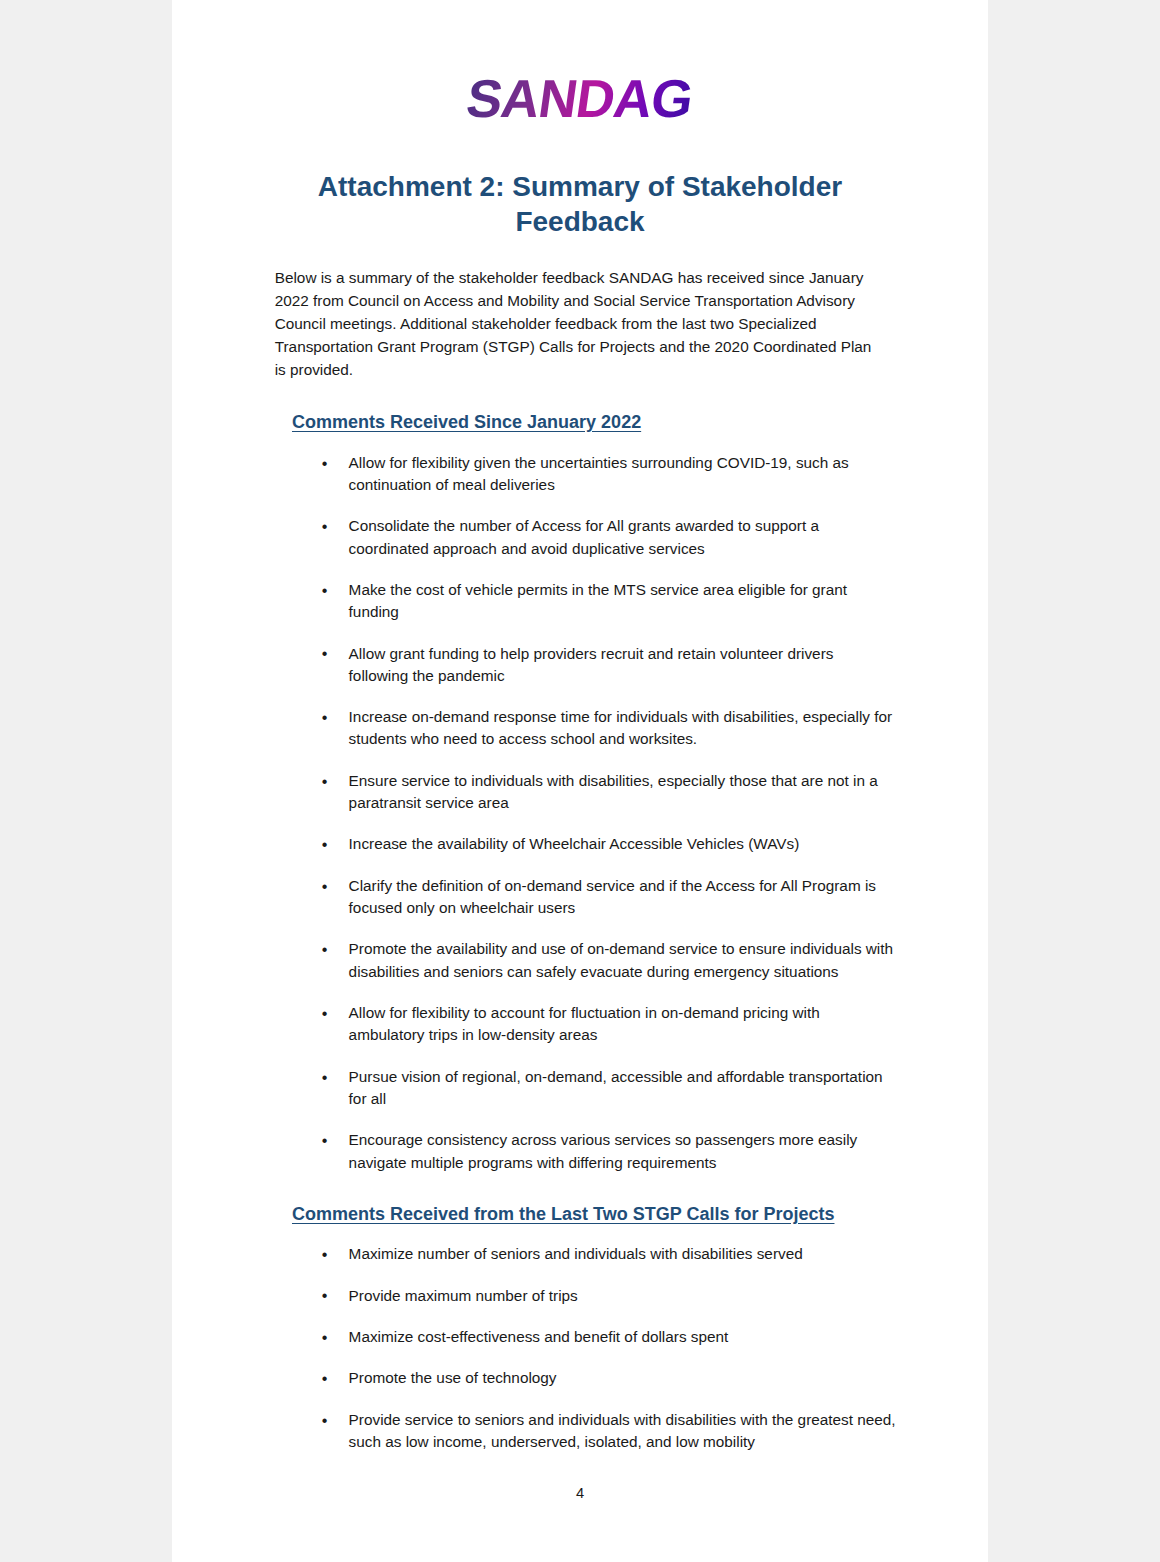SANDAG
Attachment 2: Summary of Stakeholder Feedback
Below is a summary of the stakeholder feedback SANDAG has received since January 2022 from Council on Access and Mobility and Social Service Transportation Advisory Council meetings. Additional stakeholder feedback from the last two Specialized Transportation Grant Program (STGP) Calls for Projects and the 2020 Coordinated Plan is provided.
Comments Received Since January 2022
Allow for flexibility given the uncertainties surrounding COVID-19, such as continuation of meal deliveries
Consolidate the number of Access for All grants awarded to support a coordinated approach and avoid duplicative services
Make the cost of vehicle permits in the MTS service area eligible for grant funding
Allow grant funding to help providers recruit and retain volunteer drivers following the pandemic
Increase on-demand response time for individuals with disabilities, especially for students who need to access school and worksites.
Ensure service to individuals with disabilities, especially those that are not in a paratransit service area
Increase the availability of Wheelchair Accessible Vehicles (WAVs)
Clarify the definition of on-demand service and if the Access for All Program is focused only on wheelchair users
Promote the availability and use of on-demand service to ensure individuals with disabilities and seniors can safely evacuate during emergency situations
Allow for flexibility to account for fluctuation in on-demand pricing with ambulatory trips in low-density areas
Pursue vision of regional, on-demand, accessible and affordable transportation for all
Encourage consistency across various services so passengers more easily navigate multiple programs with differing requirements
Comments Received from the Last Two STGP Calls for Projects
Maximize number of seniors and individuals with disabilities served
Provide maximum number of trips
Maximize cost-effectiveness and benefit of dollars spent
Promote the use of technology
Provide service to seniors and individuals with disabilities with the greatest need, such as low income, underserved, isolated, and low mobility
4